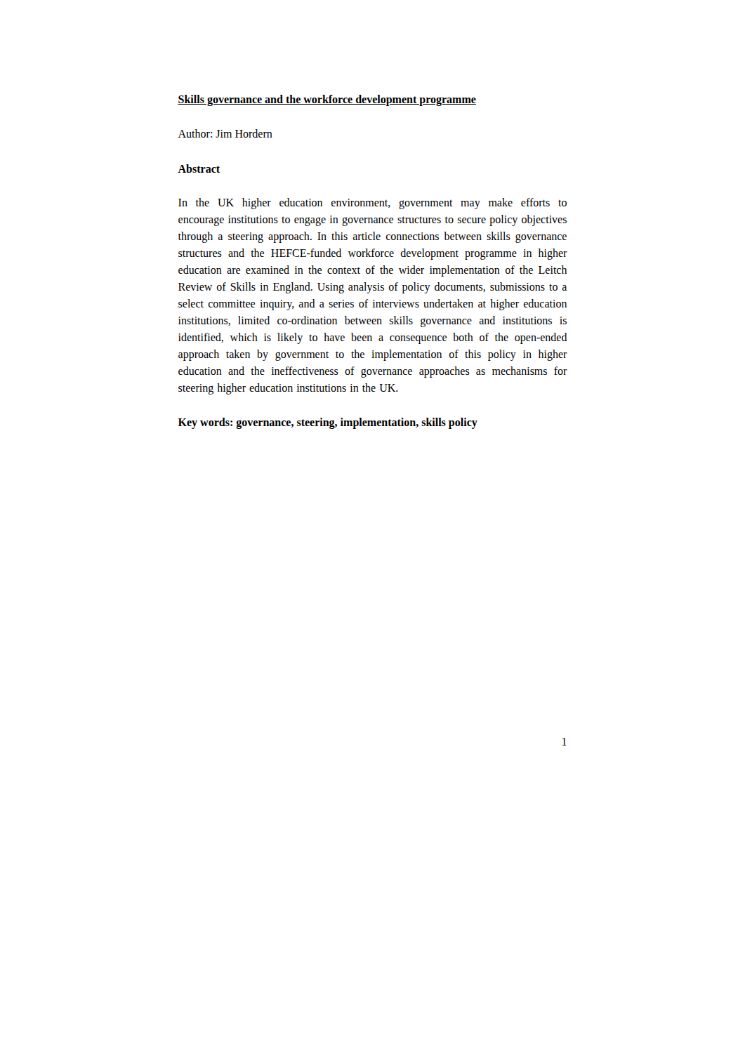Skills governance and the workforce development programme
Author: Jim Hordern
Abstract
In the UK higher education environment, government may make efforts to encourage institutions to engage in governance structures to secure policy objectives through a steering approach. In this article connections between skills governance structures and the HEFCE-funded workforce development programme in higher education are examined in the context of the wider implementation of the Leitch Review of Skills in England. Using analysis of policy documents, submissions to a select committee inquiry, and a series of interviews undertaken at higher education institutions, limited co-ordination between skills governance and institutions is identified, which is likely to have been a consequence both of the open-ended approach taken by government to the implementation of this policy in higher education and the ineffectiveness of governance approaches as mechanisms for steering higher education institutions in the UK.
Key words: governance, steering, implementation, skills policy
1